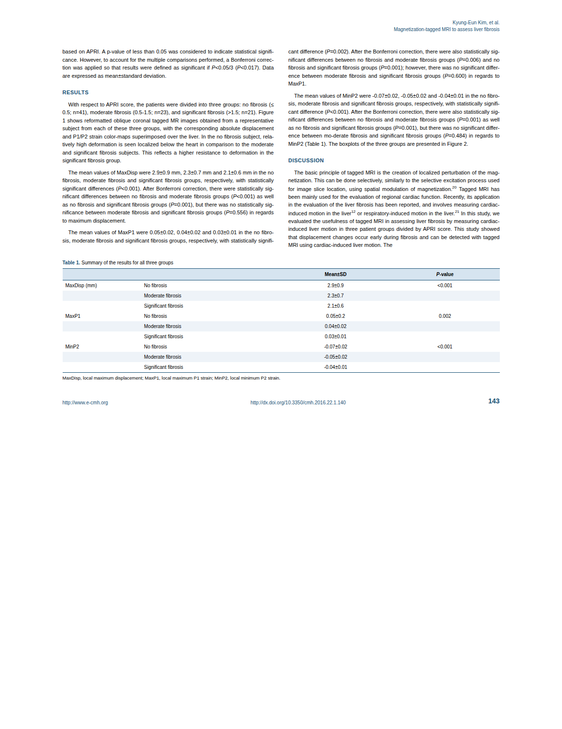Kyung-Eun Kim, et al.
Magnetization-tagged MRI to assess liver fibrosis
based on APRI. A p-value of less than 0.05 was considered to indicate statistical significance. However, to account for the multiple comparisons performed, a Bonferroni correction was applied so that results were defined as significant if P<0.05/3 (P<0.017). Data are expressed as mean±standard deviation.
RESULTS
With respect to APRI score, the patients were divided into three groups: no fibrosis (≤ 0.5; n=41), moderate fibrosis (0.5-1.5; n=23), and significant fibrosis (>1.5; n=21). Figure 1 shows reformatted oblique coronal tagged MR images obtained from a representative subject from each of these three groups, with the corresponding absolute displacement and P1/P2 strain color-maps superimposed over the liver. In the no fibrosis subject, relatively high deformation is seen localized below the heart in comparison to the moderate and significant fibrosis subjects. This reflects a higher resistance to deformation in the significant fibrosis group.
The mean values of MaxDisp were 2.9±0.9 mm, 2.3±0.7 mm and 2.1±0.6 mm in the no fibrosis, moderate fibrosis and significant fibrosis groups, respectively, with statistically significant differences (P<0.001). After Bonferroni correction, there were statistically significant differences between no fibrosis and moderate fibrosis groups (P<0.001) as well as no fibrosis and significant fibrosis groups (P=0.001), but there was no statistically significance between moderate fibrosis and significant fibrosis groups (P=0.556) in regards to maximum displacement.
The mean values of MaxP1 were 0.05±0.02, 0.04±0.02 and 0.03±0.01 in the no fibrosis, moderate fibrosis and significant fibrosis groups, respectively, with statistically significant difference (P=0.002). After the Bonferroni correction, there were also statistically significant differences between no fibrosis and moderate fibrosis groups (P=0.006) and no fibrosis and significant fibrosis groups (P=0.001); however, there was no significant difference between moderate fibrosis and significant fibrosis groups (P=0.600) in regards to MaxP1.
The mean values of MinP2 were -0.07±0.02, -0.05±0.02 and -0.04±0.01 in the no fibrosis, moderate fibrosis and significant fibrosis groups, respectively, with statistically significant difference (P<0.001). After the Bonferroni correction, there were also statistically significant differences between no fibrosis and moderate fibrosis groups (P=0.001) as well as no fibrosis and significant fibrosis groups (P=0.001), but there was no significant difference between mo-derate fibrosis and significant fibrosis groups (P=0.484) in regards to MinP2 (Table 1). The boxplots of the three groups are presented in Figure 2.
DISCUSSION
The basic principle of tagged MRI is the creation of localized perturbation of the magnetization. This can be done selectively, similarly to the selective excitation process used for image slice location, using spatial modulation of magnetization.20 Tagged MRI has been mainly used for the evaluation of regional cardiac function. Recently, its application in the evaluation of the liver fibrosis has been reported, and involves measuring cardiac-induced motion in the liver12 or respiratory-induced motion in the liver.21 In this study, we evaluated the usefulness of tagged MRI in assessing liver fibrosis by measuring cardiac-induced liver motion in three patient groups divided by APRI score. This study showed that displacement changes occur early during fibrosis and can be detected with tagged MRI using cardiac-induced liver motion. The
Table 1. Summary of the results for all three groups
| | | Mean±SD | P -value |
| --- | --- | --- | --- |
| MaxDisp (mm) | No fibrosis | 2.9±0.9 | <0.001 |
| | Moderate fibrosis | 2.3±0.7 | |
| | Significant fibrosis | 2.1±0.6 | |
| MaxP1 | No fibrosis | 0.05±0.2 | 0.002 |
| | Moderate fibrosis | 0.04±0.02 | |
| | Significant fibrosis | 0.03±0.01 | |
| MinP2 | No fibrosis | -0.07±0.02 | <0.001 |
| | Moderate fibrosis | -0.05±0.02 | |
| | Significant fibrosis | -0.04±0.01 | |
MaxDisp, local maximum displacement; MaxP1, local maximum P1 strain; MinP2, local minimum P2 strain.
http://www.e-cmh.org
http://dx.doi.org/10.3350/cmh.2016.22.1.140
143